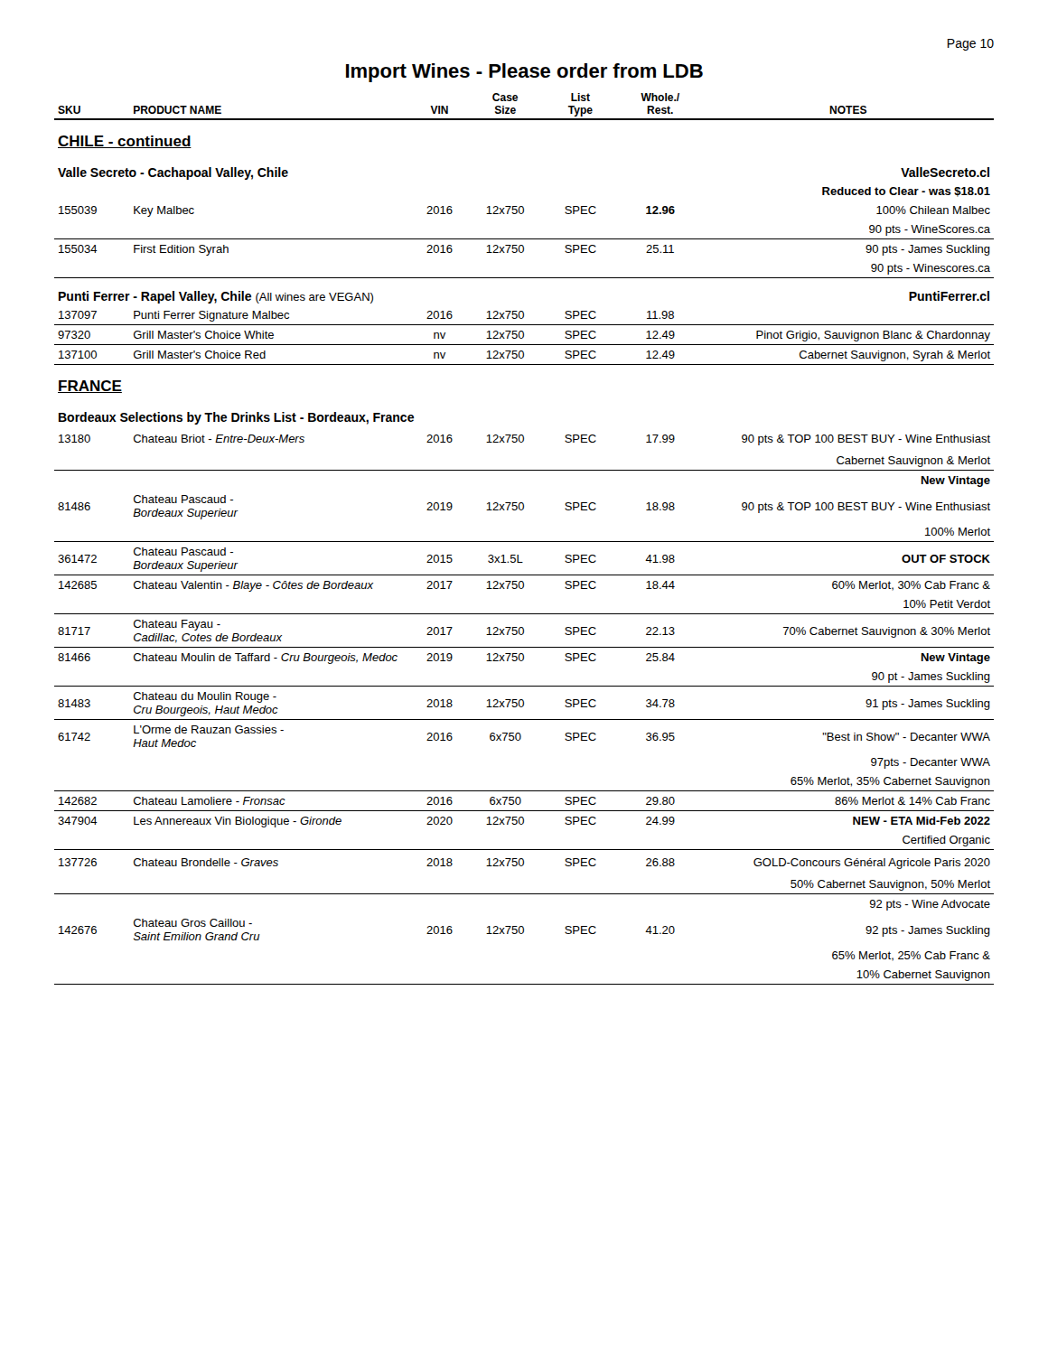Page 10
Import Wines - Please order from LDB
| SKU | PRODUCT NAME | VIN | Case Size | List Type | Whole./ Rest. | NOTES |
| --- | --- | --- | --- | --- | --- | --- |
| CHILE - continued |
| Valle Secreto - Cachapoal Valley, Chile | ValleSecreto.cl |
| | Reduced to Clear - was $18.01 |
| 155039 | Key Malbec | 2016 | 12x750 | SPEC | 12.96 | 100% Chilean Malbec |
| | 90 pts - WineScores.ca |
| 155034 | First Edition Syrah | 2016 | 12x750 | SPEC | 25.11 | 90 pts - James Suckling |
| | 90 pts - Winescores.ca |
| Punti Ferrer - Rapel Valley, Chile (All wines are VEGAN) | PuntiFerrer.cl |
| 137097 | Punti Ferrer Signature Malbec | 2016 | 12x750 | SPEC | 11.98 | |
| 97320 | Grill Master's Choice White | nv | 12x750 | SPEC | 12.49 | Pinot Grigio, Sauvignon Blanc & Chardonnay |
| 137100 | Grill Master's Choice Red | nv | 12x750 | SPEC | 12.49 | Cabernet Sauvignon, Syrah & Merlot |
| FRANCE |
| Bordeaux Selections by The Drinks List - Bordeaux, France |
| 13180 | Chateau Briot - Entre-Deux-Mers | 2016 | 12x750 | SPEC | 17.99 | 90 pts & TOP 100 BEST BUY - Wine Enthusiast |
| | Cabernet Sauvignon & Merlot |
| | | | | | | New Vintage |
| 81486 | Chateau Pascaud - Bordeaux Superieur | 2019 | 12x750 | SPEC | 18.98 | 90 pts & TOP 100 BEST BUY - Wine Enthusiast |
| | 100% Merlot |
| 361472 | Chateau Pascaud - Bordeaux Superieur | 2015 | 3x1.5L | SPEC | 41.98 | OUT OF STOCK |
| 142685 | Chateau Valentin - Blaye - Côtes de Bordeaux | 2017 | 12x750 | SPEC | 18.44 | 60% Merlot, 30% Cab Franc & |
| | 10% Petit Verdot |
| 81717 | Chateau Fayau - Cadillac, Cotes de Bordeaux | 2017 | 12x750 | SPEC | 22.13 | 70% Cabernet Sauvignon & 30% Merlot |
| 81466 | Chateau Moulin de Taffard - Cru Bourgeois, Medoc | 2019 | 12x750 | SPEC | 25.84 | New Vintage |
| | 90 pt - James Suckling |
| 81483 | Chateau du Moulin Rouge - Cru Bourgeois, Haut Medoc | 2018 | 12x750 | SPEC | 34.78 | 91 pts - James Suckling |
| 61742 | L'Orme de Rauzan Gassies - Haut Medoc | 2016 | 6x750 | SPEC | 36.95 | "Best in Show" - Decanter WWA |
| | 97pts - Decanter WWA |
| | 65% Merlot, 35% Cabernet Sauvignon |
| 142682 | Chateau Lamoliere - Fronsac | 2016 | 6x750 | SPEC | 29.80 | 86% Merlot & 14% Cab Franc |
| 347904 | Les Annereaux Vin Biologique - Gironde | 2020 | 12x750 | SPEC | 24.99 | NEW - ETA Mid-Feb 2022 |
| | Certified Organic |
| 137726 | Chateau Brondelle - Graves | 2018 | 12x750 | SPEC | 26.88 | GOLD-Concours Général Agricole Paris 2020 |
| | 50% Cabernet Sauvignon, 50% Merlot |
| | | | | | | 92 pts - Wine Advocate |
| 142676 | Chateau Gros Caillou - Saint Emilion Grand Cru | 2016 | 12x750 | SPEC | 41.20 | 92 pts - James Suckling |
| | 65% Merlot, 25% Cab Franc & |
| | 10% Cabernet Sauvignon |